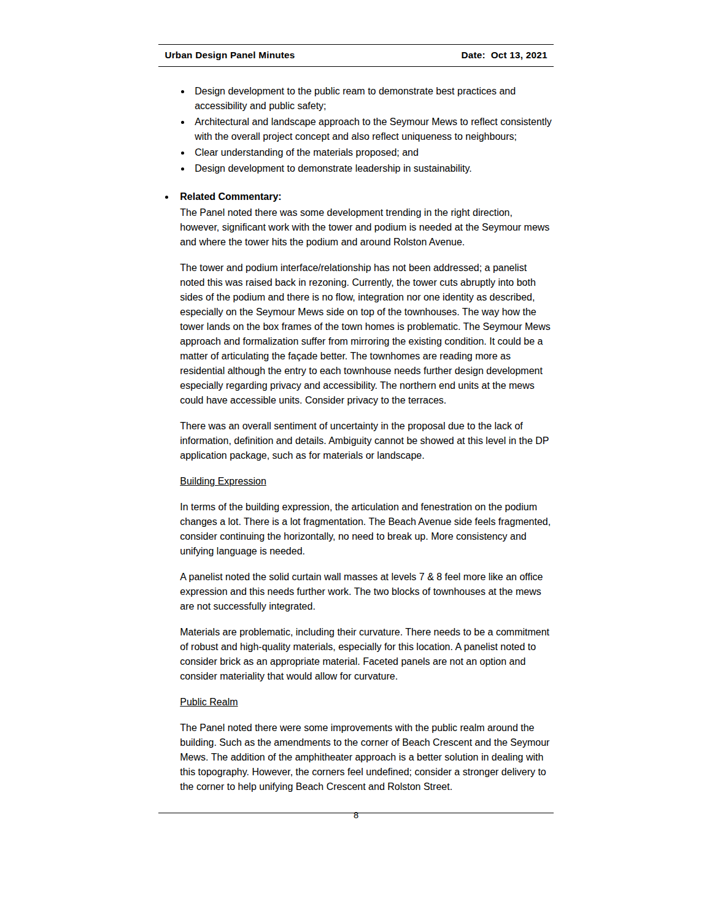Urban Design Panel Minutes Date: Oct 13, 2021
Design development to the public ream to demonstrate best practices and accessibility and public safety;
Architectural and landscape approach to the Seymour Mews to reflect consistently with the overall project concept and also reflect uniqueness to neighbours;
Clear understanding of the materials proposed; and
Design development to demonstrate leadership in sustainability.
Related Commentary:
The Panel noted there was some development trending in the right direction, however, significant work with the tower and podium is needed at the Seymour mews and where the tower hits the podium and around Rolston Avenue.
The tower and podium interface/relationship has not been addressed; a panelist noted this was raised back in rezoning. Currently, the tower cuts abruptly into both sides of the podium and there is no flow, integration nor one identity as described, especially on the Seymour Mews side on top of the townhouses. The way how the tower lands on the box frames of the town homes is problematic. The Seymour Mews approach and formalization suffer from mirroring the existing condition. It could be a matter of articulating the façade better. The townhomes are reading more as residential although the entry to each townhouse needs further design development especially regarding privacy and accessibility. The northern end units at the mews could have accessible units. Consider privacy to the terraces.
There was an overall sentiment of uncertainty in the proposal due to the lack of information, definition and details. Ambiguity cannot be showed at this level in the DP application package, such as for materials or landscape.
Building Expression
In terms of the building expression, the articulation and fenestration on the podium changes a lot. There is a lot fragmentation. The Beach Avenue side feels fragmented, consider continuing the horizontally, no need to break up. More consistency and unifying language is needed.
A panelist noted the solid curtain wall masses at levels 7 & 8 feel more like an office expression and this needs further work. The two blocks of townhouses at the mews are not successfully integrated.
Materials are problematic, including their curvature. There needs to be a commitment of robust and high-quality materials, especially for this location. A panelist noted to consider brick as an appropriate material. Faceted panels are not an option and consider materiality that would allow for curvature.
Public Realm
The Panel noted there were some improvements with the public realm around the building. Such as the amendments to the corner of Beach Crescent and the Seymour Mews. The addition of the amphitheater approach is a better solution in dealing with this topography. However, the corners feel undefined; consider a stronger delivery to the corner to help unifying Beach Crescent and Rolston Street.
8